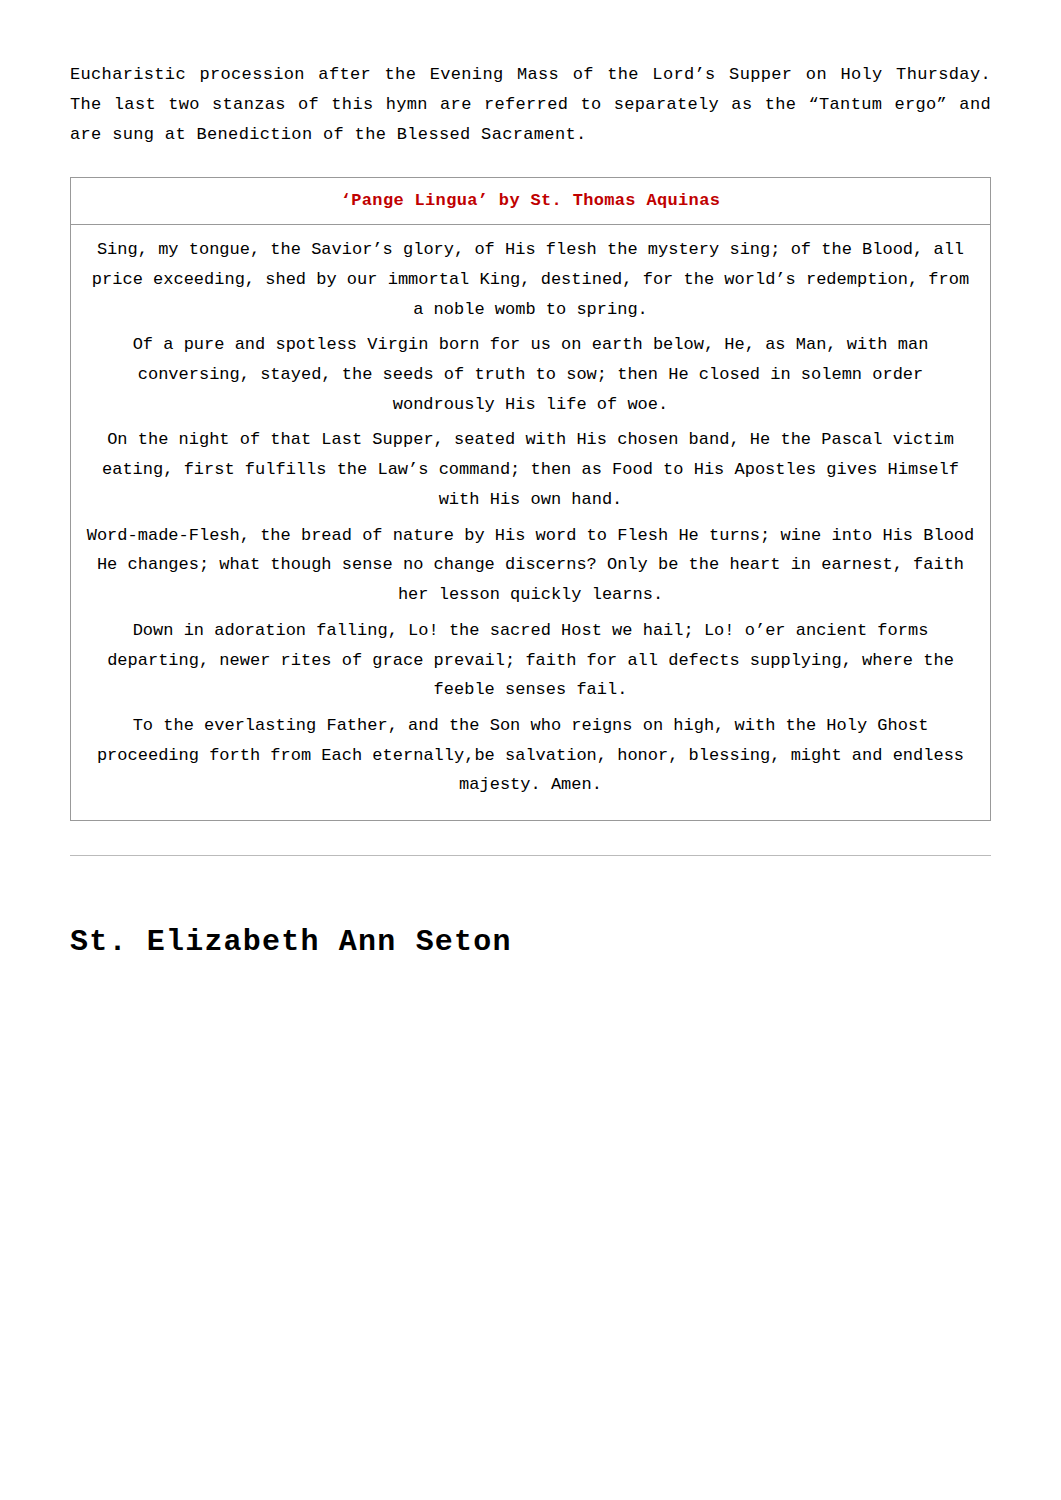Eucharistic procession after the Evening Mass of the Lord’s Supper on Holy Thursday. The last two stanzas of this hymn are referred to separately as the “Tantum ergo” and are sung at Benediction of the Blessed Sacrament.
‘Pange Lingua’ by St. Thomas Aquinas
| Sing, my tongue, the Savior’s glory, of His flesh the mystery sing; of the Blood, all price exceeding, shed by our immortal King, destined, for the world’s redemption, from a noble womb to spring. Of a pure and spotless Virgin born for us on earth below, He, as Man, with man conversing, stayed, the seeds of truth to sow; then He closed in solemn order wondrously His life of woe. On the night of that Last Supper, seated with His chosen band, He the Pascal victim eating, first fulfills the Law’s command; then as Food to His Apostles gives Himself with His own hand. Word-made-Flesh, the bread of nature by His word to Flesh He turns; wine into His Blood He changes; what though sense no change discerns? Only be the heart in earnest, faith her lesson quickly learns. Down in adoration falling, Lo! the sacred Host we hail; Lo! o’er ancient forms departing, newer rites of grace prevail; faith for all defects supplying, where the feeble senses fail. To the everlasting Father, and the Son who reigns on high, with the Holy Ghost proceeding forth from Each eternally,be salvation, honor, blessing, might and endless majesty. Amen. |
St. Elizabeth Ann Seton